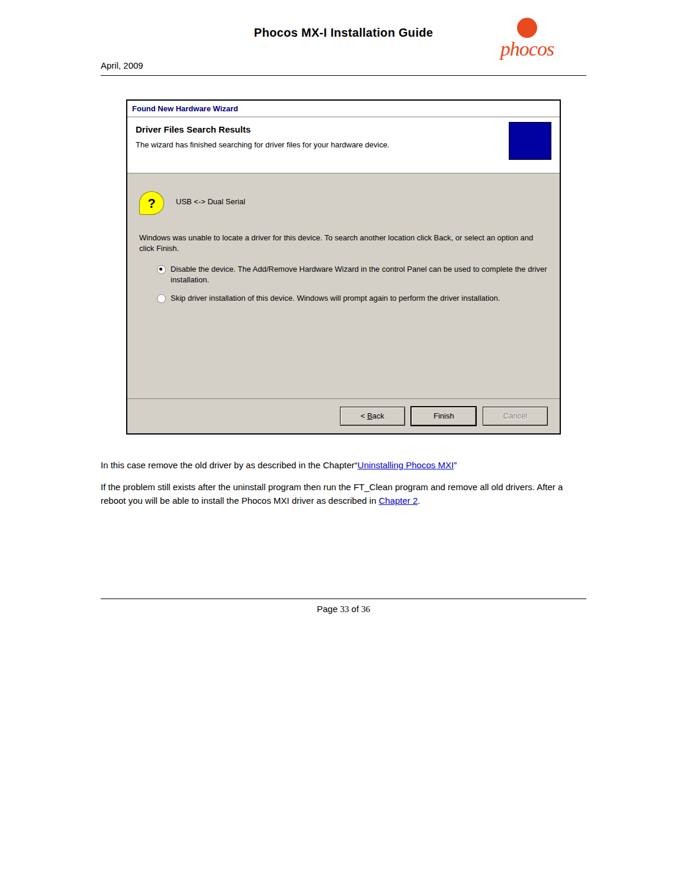phocos
Phocos MX-I Installation Guide
April, 2009
Found New Hardware Wizard
Driver Files Search Results
The wizard has finished searching for driver files for your hardware device.
?
USB <-> Dual Serial
Windows was unable to locate a driver for this device. To search another location click Back, or select an option and click Finish.
Disable the device. The Add/Remove Hardware Wizard in the control Panel can be used to complete the driver installation.
Skip driver installation of this device. Windows will prompt again to perform the driver installation.
< Back Finish Cancel
In this case remove the old driver by as described in the Chapter“Uninstalling Phocos MXI”
If the problem still exists after the uninstall program then run the FT_Clean program and remove all old drivers. After a reboot you will be able to install the Phocos MXI driver as described in Chapter 2.
Page 33 of 36